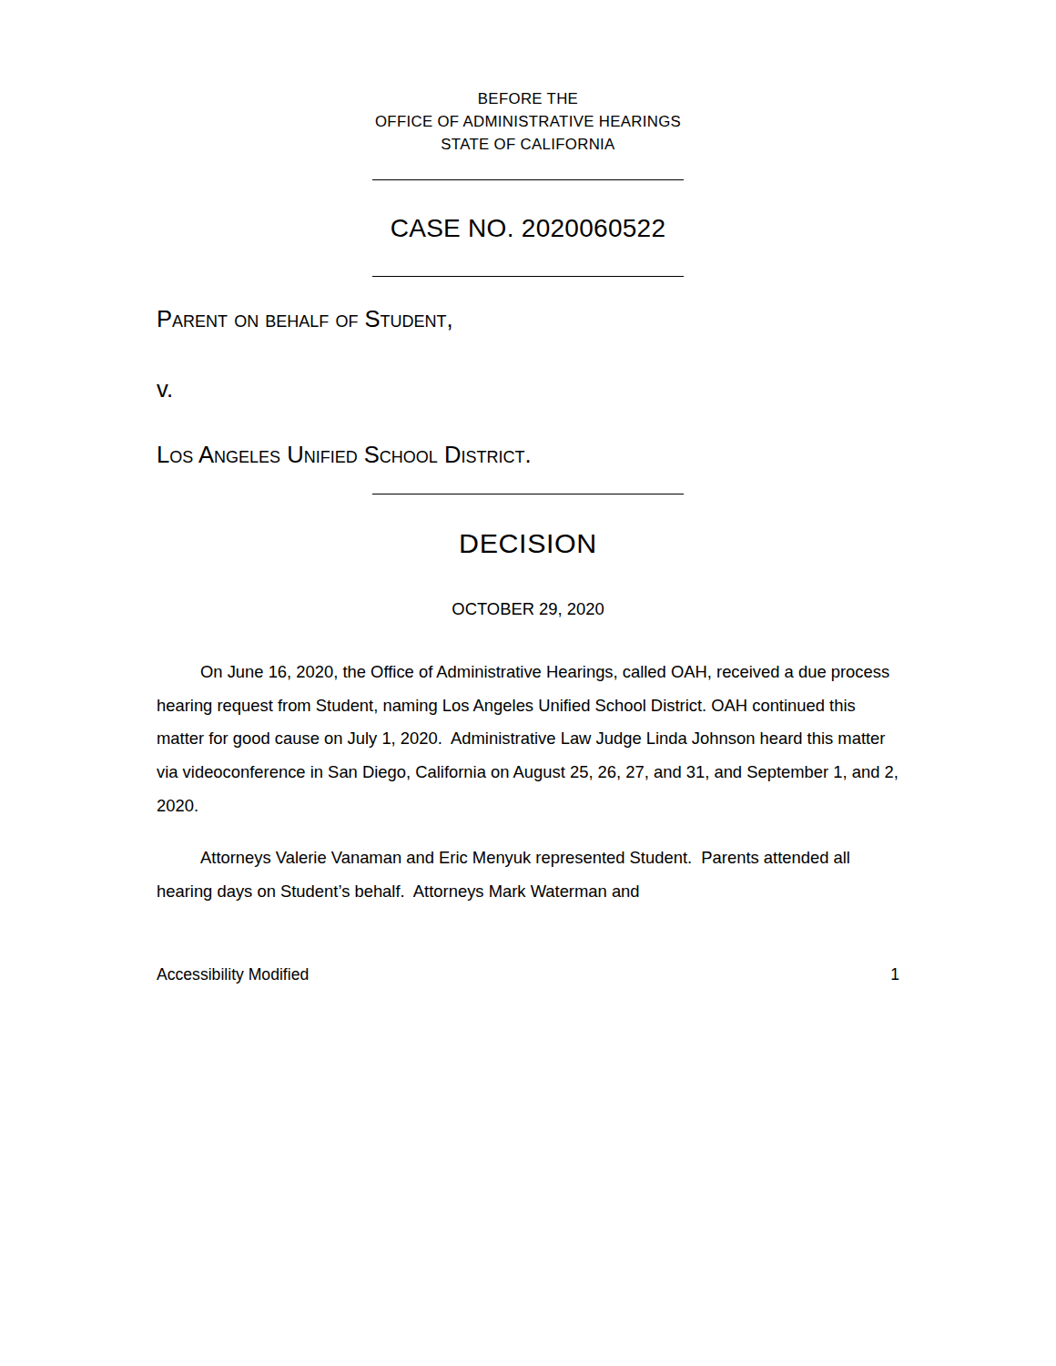Before the
Office of Administrative Hearings
State of California
CASE NO. 2020060522
Parent on behalf of Student,
v.
Los Angeles Unified School District.
DECISION
OCTOBER 29, 2020
On June 16, 2020, the Office of Administrative Hearings, called OAH, received a due process hearing request from Student, naming Los Angeles Unified School District. OAH continued this matter for good cause on July 1, 2020. Administrative Law Judge Linda Johnson heard this matter via videoconference in San Diego, California on August 25, 26, 27, and 31, and September 1, and 2, 2020.
Attorneys Valerie Vanaman and Eric Menyuk represented Student. Parents attended all hearing days on Student’s behalf. Attorneys Mark Waterman and
Accessibility Modified 1